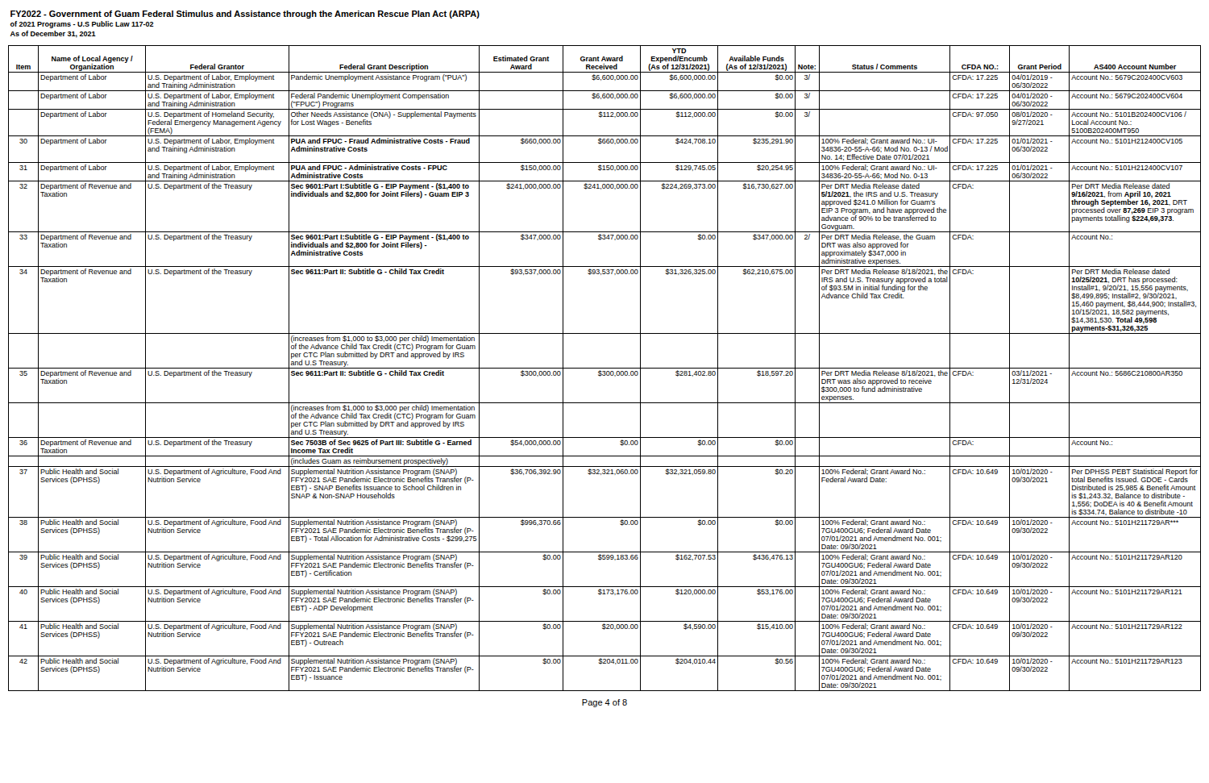| FY2022 - Government of Guam Federal Stimulus and Assistance through the American Rescue Plan Act (ARPA) |
| of 2021 Programs - U.S Public Law 117-02 |
| As of December 31, 2021 |
| Item | Name of Local Agency / Organization | Federal Grantor | Federal Grant Description | Estimated Grant Award | Grant Award Received | YTD Expend/Encumb (As of 12/31/2021) | Available Funds (As of 12/31/2021) | Note: | Status / Comments | CFDA NO.: | Grant Period | AS400 Account Number |
| | Department of Labor | U.S. Department of Labor, Employment and Training Administration | Pandemic Unemployment Assistance Program ("PUA") | | $6,600,000.00 | $6,600,000.00 | $0.00 | 3/ | | CFDA: 17.225 | 04/01/2019 - 06/30/2022 | Account No.: 5679C202400CV603 |
| | Department of Labor | U.S. Department of Labor, Employment and Training Administration | Federal Pandemic Unemployment Compensation ("FPUC") Programs | | $6,600,000.00 | $6,600,000.00 | $0.00 | 3/ | | CFDA: 17.225 | 04/01/2020 - 06/30/2022 | Account No.: 5679C202400CV604 |
| | Department of Labor | U.S. Department of Homeland Security, Federal Emergency Management Agency (FEMA) | Other Needs Assistance (ONA) - Supplemental Payments for Lost Wages - Benefits | | $112,000.00 | $112,000.00 | $0.00 | 3/ | | CFDA: 97.050 | 08/01/2020 - 9/27/2021 | Account No.: 5101B202400CV106 / Local Account No.: 5100B202400MT950 |
| 30 | Department of Labor | U.S. Department of Labor, Employment and Training Administration | PUA and FPUC - Fraud Administrative Costs - Fraud Admininstrative Costs | $660,000.00 | $660,000.00 | $424,708.10 | $235,291.90 | | 100% Federal; Grant award No.: UI-34836-20-55-A-66; Mod No. 0-13 / Mod No. 14; Effective Date 07/01/2021 | CFDA: 17.225 | 01/01/2021 - 06/30/2022 | Account No.: 5101H212400CV105 |
| 31 | Department of Labor | U.S. Department of Labor, Employment and Training Administration | PUA and FPUC - Administrative Costs - FPUC Administrative Costs | $150,000.00 | $150,000.00 | $129,745.05 | $20,254.95 | | 100% Federal; Grant award No.: UI-34836-20-55-A-66; Mod No. 0-13 | CFDA: 17.225 | 01/01/2021 - 06/30/2022 | Account No.: 5101H212400CV107 |
| 32 | Department of Revenue and Taxation | U.S. Department of the Treasury | Sec 9601:Part I:Subtitle G - EIP Payment - ($1,400 to individuals and $2,800 for Joint Filers) - Guam EIP 3 | $241,000,000.00 | $241,000,000.00 | $224,269,373.00 | $16,730,627.00 | | Per DRT Media Release dated 5/1/2021 , the IRS and U.S. Treasury approved $241.0 Million for Guam's EIP 3 Program, and have approved the advance of 90% to be transferred to Govguam. | CFDA: | | Per DRT Media Release dated 9/16/2021 , from April 10, 2021 through September 16, 2021 , DRT processed over 87,269 EIP 3 program payments totalling $224,69,373 . |
| 33 | Department of Revenue and Taxation | U.S. Department of the Treasury | Sec 9601:Part I:Subtitle G - EIP Payment - ($1,400 to individuals and $2,800 for Joint Filers) - Administrative Costs | $347,000.00 | $347,000.00 | $0.00 | $347,000.00 | 2/ | Per DRT Media Release, the Guam DRT was also approved for approximately $347,000 in administrative expenses. | CFDA: | | Account No.: |
| 34 | Department of Revenue and Taxation | U.S. Department of the Treasury | Sec 9611:Part II: Subtitle G - Child Tax Credit | $93,537,000.00 | $93,537,000.00 | $31,326,325.00 | $62,210,675.00 | | Per DRT Media Release 8/18/2021, the IRS and U.S. Treasury approved a total of $93.5M in initial funding for the Advance Child Tax Credit. | CFDA: | | Per DRT Media Release dated 10/25/2021 , DRT has processed: Install#1, 9/20/21, 15,556 payments, $8,499,895; Install#2, 9/30/2021, 15,460 payment, $8,444,900; Install#3, 10/15/2021, 18,582 payments, $14,381,530. Total 49,598 payments-$31,326,325 |
| | | | (increases from $1,000 to $3,000 per child) Imementation of the Advance Child Tax Credit (CTC) Program for Guam per CTC Plan submitted by DRT and approved by IRS and U.S Treasury. | | | | | | | | | |
| 35 | Department of Revenue and Taxation | U.S. Department of the Treasury | Sec 9611:Part II: Subtitle G - Child Tax Credit | $300,000.00 | $300,000.00 | $281,402.80 | $18,597.20 | | Per DRT Media Release 8/18/2021, the DRT was also approved to receive $300,000 to fund administrative expenses. | CFDA: | 03/11/2021 - 12/31/2024 | Account No.: 5686C210800AR350 |
| | | | (increases from $1,000 to $3,000 per child) Imementation of the Advance Child Tax Credit (CTC) Program for Guam per CTC Plan submitted by DRT and approved by IRS and U.S Treasury. | | | | | | | | | |
| 36 | Department of Revenue and Taxation | U.S. Department of the Treasury | Sec 7503B of Sec 9625 of Part III: Subtitle G - Earned Income Tax Credit | $54,000,000.00 | $0.00 | $0.00 | $0.00 | | | CFDA: | | Account No.: |
| | | | (includes Guam as reimbursement prospectively) | | | | | | | | | |
| 37 | Public Health and Social Services (DPHSS) | U.S. Department of Agriculture, Food And Nutrition Service | Supplemental Nutrition Assistance Program (SNAP) FFY2021 SAE Pandemic Electronic Benefits Transfer (P-EBT) - SNAP Benefits Issuance to School Children in SNAP & Non-SNAP Households | $36,706,392.90 | $32,321,060.00 | $32,321,059.80 | $0.20 | | 100% Federal; Grant Award No.: Federal Award Date: | CFDA: 10.649 | 10/01/2020 - 09/30/2021 | Per DPHSS PEBT Statistical Report for total Benefits Issued. GDOE - Cards Distributed is 25,985 & Benefit Amount is $1,243.32, Balance to distribute - 1,556; DoDEA is 40 & Benefit Amount is $334.74, Balance to distribute -10 |
| 38 | Public Health and Social Services (DPHSS) | U.S. Department of Agriculture, Food And Nutrition Service | Supplemental Nutrition Assistance Program (SNAP) FFY2021 SAE Pandemic Electronic Benefits Transfer (P-EBT) - Total Allocation for Administrative Costs - $299,275 | $996,370.66 | $0.00 | $0.00 | $0.00 | | 100% Federal; Grant award No.: 7GU400GU6; Federal Award Date 07/01/2021 and Amendment No. 001; Date: 09/30/2021 | CFDA: 10.649 | 10/01/2020 - 09/30/2022 | Account No.: 5101H211729AR*** |
| 39 | Public Health and Social Services (DPHSS) | U.S. Department of Agriculture, Food And Nutrition Service | Supplemental Nutrition Assistance Program (SNAP) FFY2021 SAE Pandemic Electronic Benefits Transfer (P-EBT) - Certification | $0.00 | $599,183.66 | $162,707.53 | $436,476.13 | | 100% Federal; Grant award No.: 7GU400GU6; Federal Award Date 07/01/2021 and Amendment No. 001; Date: 09/30/2021 | CFDA: 10.649 | 10/01/2020 - 09/30/2022 | Account No.: 5101H211729AR120 |
| 40 | Public Health and Social Services (DPHSS) | U.S. Department of Agriculture, Food And Nutrition Service | Supplemental Nutrition Assistance Program (SNAP) FFY2021 SAE Pandemic Electronic Benefits Transfer (P-EBT) - ADP Development | $0.00 | $173,176.00 | $120,000.00 | $53,176.00 | | 100% Federal; Grant award No.: 7GU400GU6; Federal Award Date 07/01/2021 and Amendment No. 001; Date: 09/30/2021 | CFDA: 10.649 | 10/01/2020 - 09/30/2022 | Account No.: 5101H211729AR121 |
| 41 | Public Health and Social Services (DPHSS) | U.S. Department of Agriculture, Food And Nutrition Service | Supplemental Nutrition Assistance Program (SNAP) FFY2021 SAE Pandemic Electronic Benefits Transfer (P-EBT) - Outreach | $0.00 | $20,000.00 | $4,590.00 | $15,410.00 | | 100% Federal; Grant award No.: 7GU400GU6; Federal Award Date 07/01/2021 and Amendment No. 001; Date: 09/30/2021 | CFDA: 10.649 | 10/01/2020 - 09/30/2022 | Account No.: 5101H211729AR122 |
| 42 | Public Health and Social Services (DPHSS) | U.S. Department of Agriculture, Food And Nutrition Service | Supplemental Nutrition Assistance Program (SNAP) FFY2021 SAE Pandemic Electronic Benefits Transfer (P-EBT) - Issuance | $0.00 | $204,011.00 | $204,010.44 | $0.56 | | 100% Federal; Grant award No.: 7GU400GU6; Federal Award Date 07/01/2021 and Amendment No. 001; Date: 09/30/2021 | CFDA: 10.649 | 10/01/2020 - 09/30/2022 | Account No.: 5101H211729AR123 |
Page 4 of 8